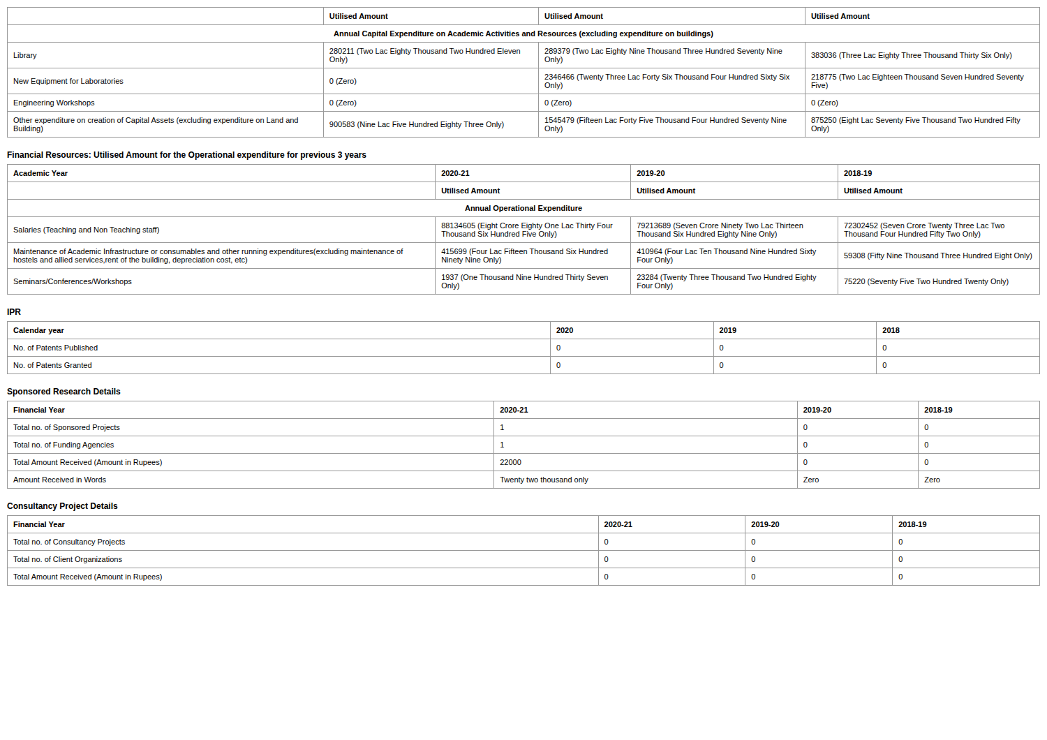| | Utilised Amount | Utilised Amount | Utilised Amount |
| Annual Capital Expenditure on Academic Activities and Resources (excluding expenditure on buildings) |
| Library | 280211 (Two Lac Eighty Thousand Two Hundred Eleven Only) | 289379 (Two Lac Eighty Nine Thousand Three Hundred Seventy Nine Only) | 383036 (Three Lac Eighty Three Thousand Thirty Six Only) |
| New Equipment for Laboratories | 0 (Zero) | 2346466 (Twenty Three Lac Forty Six Thousand Four Hundred Sixty Six Only) | 218775 (Two Lac Eighteen Thousand Seven Hundred Seventy Five) |
| Engineering Workshops | 0 (Zero) | 0 (Zero) | 0 (Zero) |
| Other expenditure on creation of Capital Assets (excluding expenditure on Land and Building) | 900583 (Nine Lac Five Hundred Eighty Three Only) | 1545479 (Fifteen Lac Forty Five Thousand Four Hundred Seventy Nine Only) | 875250 (Eight Lac Seventy Five Thousand Two Hundred Fifty Only) |
Financial Resources: Utilised Amount for the Operational expenditure for previous 3 years
| Academic Year | 2020-21 | 2019-20 | 2018-19 |
| --- | --- | --- | --- |
| | Utilised Amount | Utilised Amount | Utilised Amount |
| Annual Operational Expenditure |
| Salaries (Teaching and Non Teaching staff) | 88134605 (Eight Crore Eighty One Lac Thirty Four Thousand Six Hundred Five Only) | 79213689 (Seven Crore Ninety Two Lac Thirteen Thousand Six Hundred Eighty Nine Only) | 72302452 (Seven Crore Twenty Three Lac Two Thousand Four Hundred Fifty Two Only) |
| Maintenance of Academic Infrastructure or consumables and other running expenditures(excluding maintenance of hostels and allied services,rent of the building, depreciation cost, etc) | 415699 (Four Lac Fifteen Thousand Six Hundred Ninety Nine Only) | 410964 (Four Lac Ten Thousand Nine Hundred Sixty Four Only) | 59308 (Fifty Nine Thousand Three Hundred Eight Only) |
| Seminars/Conferences/Workshops | 1937 (One Thousand Nine Hundred Thirty Seven Only) | 23284 (Twenty Three Thousand Two Hundred Eighty Four Only) | 75220 (Seventy Five Two Hundred Twenty Only) |
IPR
| Calendar year | 2020 | 2019 | 2018 |
| --- | --- | --- | --- |
| No. of Patents Published | 0 | 0 | 0 |
| No. of Patents Granted | 0 | 0 | 0 |
Sponsored Research Details
| Financial Year | 2020-21 | 2019-20 | 2018-19 |
| --- | --- | --- | --- |
| Total no. of Sponsored Projects | 1 | 0 | 0 |
| Total no. of Funding Agencies | 1 | 0 | 0 |
| Total Amount Received (Amount in Rupees) | 22000 | 0 | 0 |
| Amount Received in Words | Twenty two thousand only | Zero | Zero |
Consultancy Project Details
| Financial Year | 2020-21 | 2019-20 | 2018-19 |
| --- | --- | --- | --- |
| Total no. of Consultancy Projects | 0 | 0 | 0 |
| Total no. of Client Organizations | 0 | 0 | 0 |
| Total Amount Received (Amount in Rupees) | 0 | 0 | 0 |